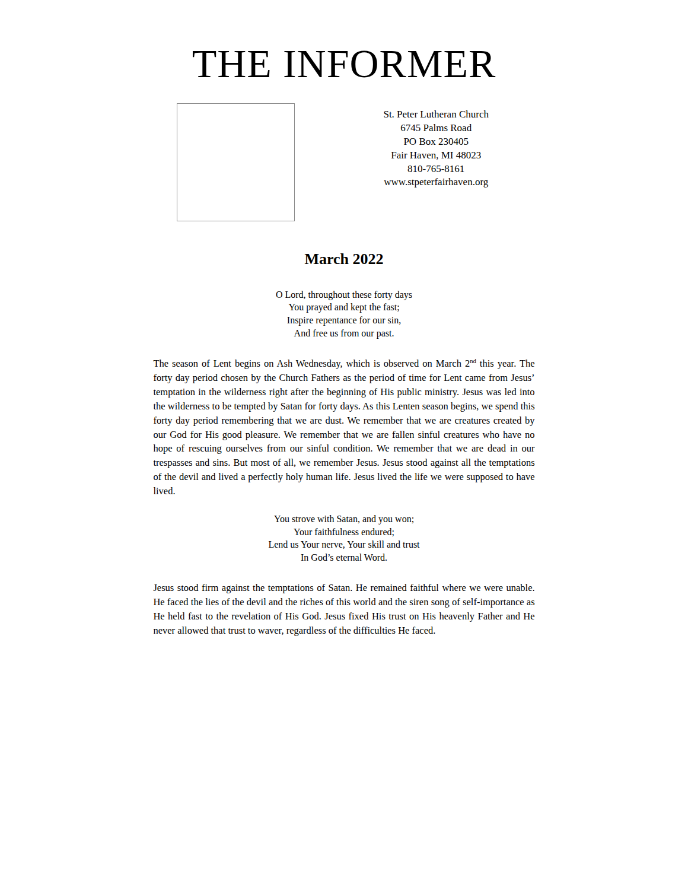THE INFORMER
St. Peter Lutheran Church
6745 Palms Road
PO Box 230405
Fair Haven, MI 48023
810-765-8161
www.stpeterfairhaven.org
March 2022
O Lord, throughout these forty days
You prayed and kept the fast;
Inspire repentance for our sin,
And free us from our past.
The season of Lent begins on Ash Wednesday, which is observed on March 2nd this year. The forty day period chosen by the Church Fathers as the period of time for Lent came from Jesus’ temptation in the wilderness right after the beginning of His public ministry. Jesus was led into the wilderness to be tempted by Satan for forty days. As this Lenten season begins, we spend this forty day period remembering that we are dust. We remember that we are creatures created by our God for His good pleasure. We remember that we are fallen sinful creatures who have no hope of rescuing ourselves from our sinful condition. We remember that we are dead in our trespasses and sins. But most of all, we remember Jesus. Jesus stood against all the temptations of the devil and lived a perfectly holy human life. Jesus lived the life we were supposed to have lived.
You strove with Satan, and you won;
Your faithfulness endured;
Lend us Your nerve, Your skill and trust
In God’s eternal Word.
Jesus stood firm against the temptations of Satan. He remained faithful where we were unable. He faced the lies of the devil and the riches of this world and the siren song of self-importance as He held fast to the revelation of His God. Jesus fixed His trust on His heavenly Father and He never allowed that trust to waver, regardless of the difficulties He faced.